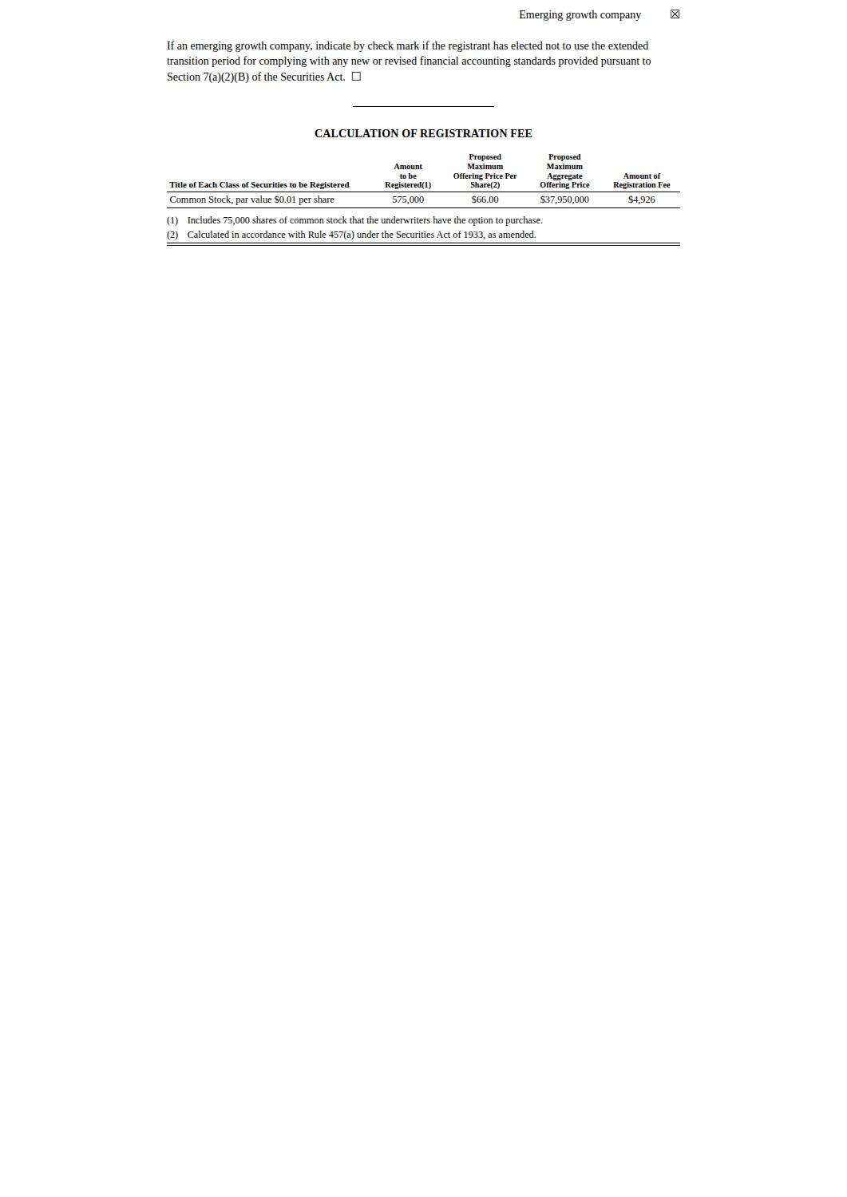Emerging growth company ☒
If an emerging growth company, indicate by check mark if the registrant has elected not to use the extended transition period for complying with any new or revised financial accounting standards provided pursuant to Section 7(a)(2)(B) of the Securities Act. ☐
CALCULATION OF REGISTRATION FEE
| Title of Each Class of Securities to be Registered | Amount to be Registered(1) | Proposed Maximum Offering Price Per Share(2) | Proposed Maximum Aggregate Offering Price | Amount of Registration Fee |
| --- | --- | --- | --- | --- |
| Common Stock, par value $0.01 per share | 575,000 | $66.00 | $37,950,000 | $4,926 |
(1) Includes 75,000 shares of common stock that the underwriters have the option to purchase.
(2) Calculated in accordance with Rule 457(a) under the Securities Act of 1933, as amended.